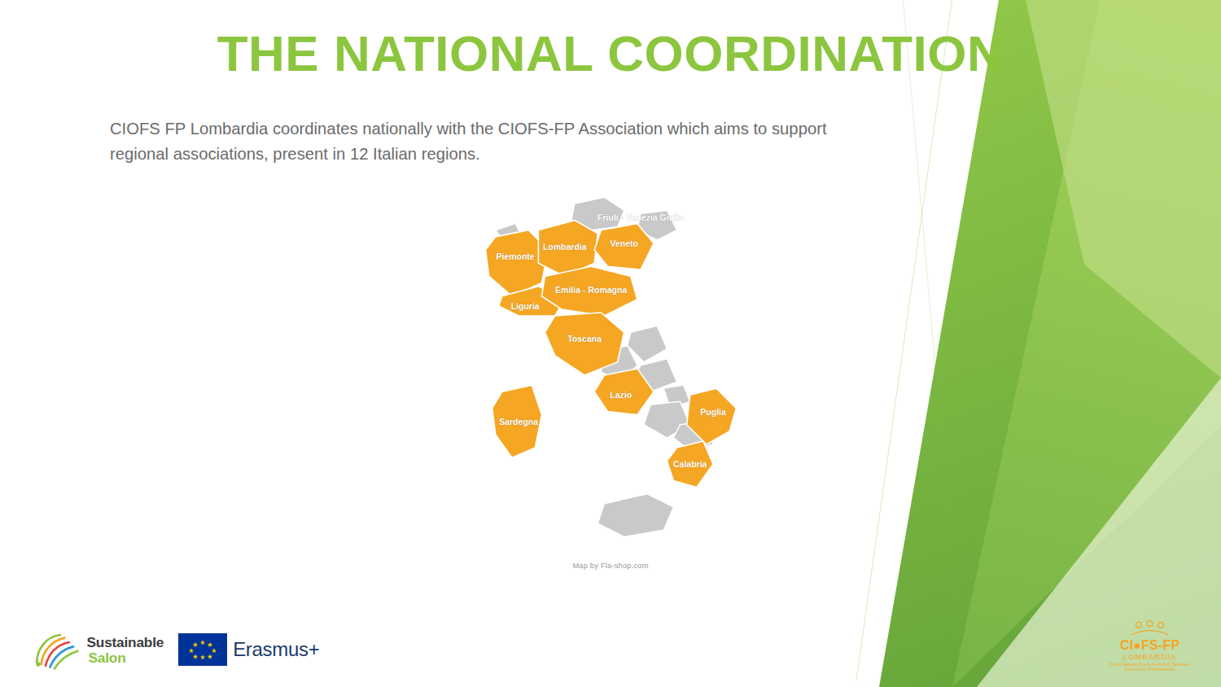The National Coordination
CIOFS FP Lombardia coordinates nationally with the CIOFS-FP Association which aims to support regional associations, present in 12 Italian regions.
Friuli - Venezia Giulia Lombardia Veneto Piemonte Emilia - Romagna Liguria Toscana Lazio Puglia Sardegna Calabria
Map by Fla-shop.com
Sustainable Salon
Erasmus+
CI●FS-FP
LOMBARDIA
Centro Italiano Opere Femminili Salesiane
Formazione Professionale